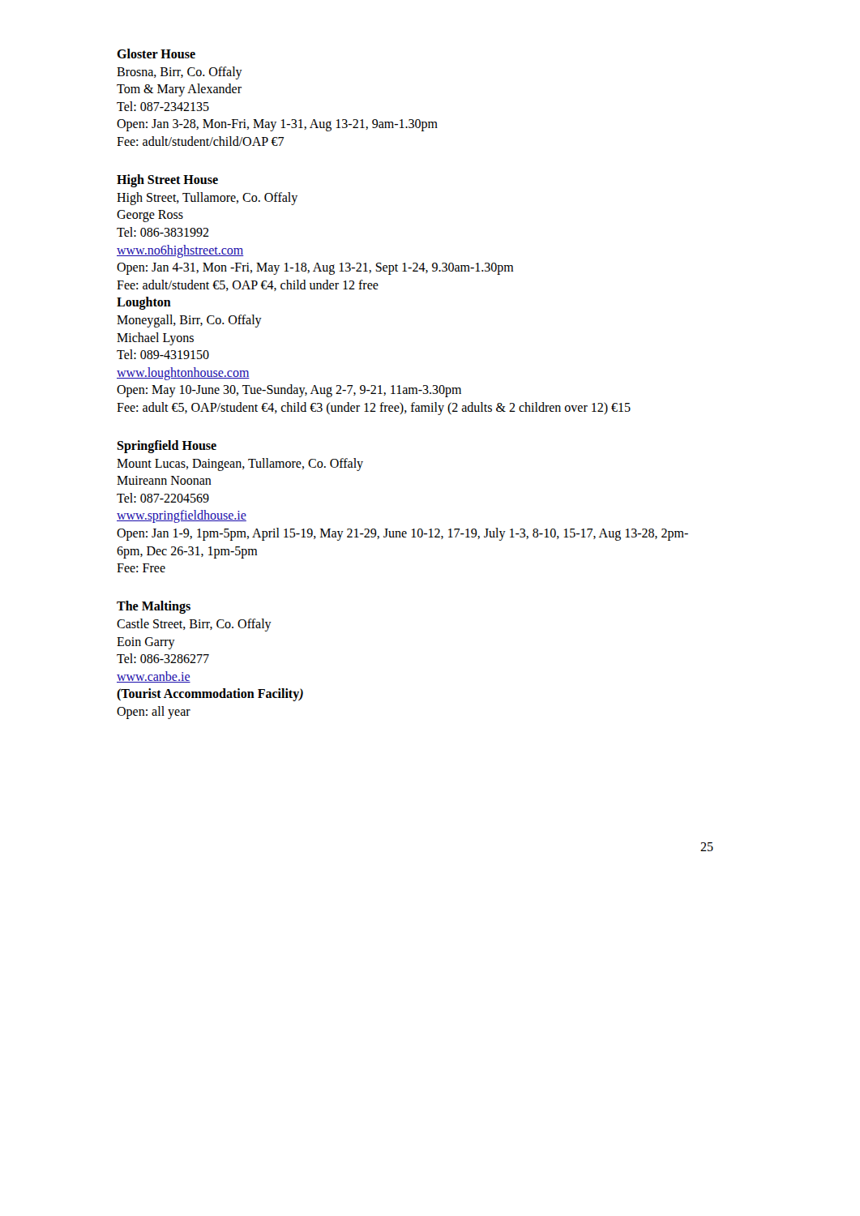Gloster House
Brosna, Birr, Co. Offaly
Tom & Mary Alexander
Tel: 087-2342135
Open: Jan 3-28, Mon-Fri, May 1-31, Aug 13-21, 9am-1.30pm
Fee: adult/student/child/OAP €7
High Street House
High Street, Tullamore, Co. Offaly
George Ross
Tel: 086-3831992
www.no6highstreet.com
Open: Jan 4-31, Mon -Fri, May 1-18, Aug 13-21, Sept 1-24, 9.30am-1.30pm
Fee: adult/student €5, OAP €4, child under 12 free
Loughton
Moneygall, Birr, Co. Offaly
Michael Lyons
Tel: 089-4319150
www.loughtonhouse.com
Open: May 10-June 30, Tue-Sunday, Aug 2-7, 9-21, 11am-3.30pm
Fee: adult €5, OAP/student €4, child €3 (under 12 free), family (2 adults & 2 children over 12) €15
Springfield House
Mount Lucas, Daingean, Tullamore, Co. Offaly
Muireann Noonan
Tel: 087-2204569
www.springfieldhouse.ie
Open: Jan 1-9, 1pm-5pm, April 15-19, May 21-29, June 10-12, 17-19, July 1-3, 8-10, 15-17, Aug 13-28, 2pm-6pm, Dec 26-31, 1pm-5pm
Fee: Free
The Maltings
Castle Street, Birr, Co. Offaly
Eoin Garry
Tel: 086-3286277
www.canbe.ie
(Tourist Accommodation Facility)
Open: all year
25